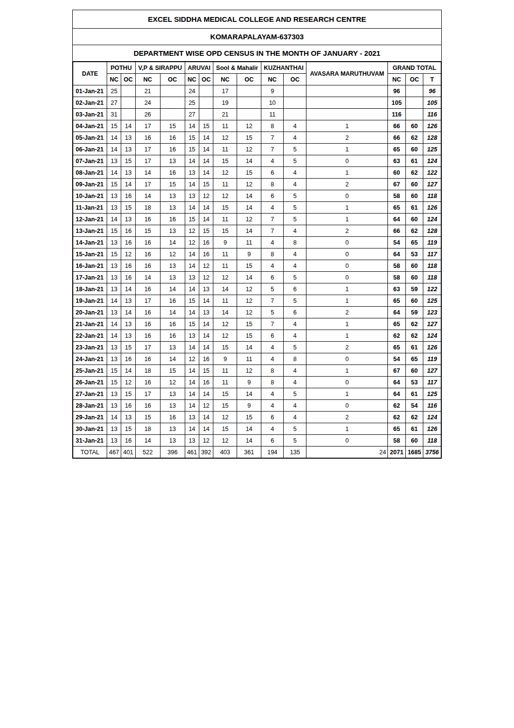EXCEL SIDDHA MEDICAL COLLEGE AND RESEARCH CENTRE
KOMARAPALAYAM-637303
DEPARTMENT WISE OPD CENSUS IN THE MONTH OF JANUARY - 2021
| DATE | POTHU | V,P & SIRAPPU | ARUVAI | Sool & Mahalir | KUZHANTHAI | AVASARA MARUTHUVAM | GRAND TOTAL |
| --- | --- | --- | --- | --- | --- | --- | --- |
| NC | OC | NC | OC | NC | OC | NC | OC | NC | OC | NC | OC | T |
| 01-Jan-21 | 25 | | 21 | | 24 | | 17 | | 9 | | | 96 | | 96 |
| 02-Jan-21 | 27 | | 24 | | 25 | | 19 | | 10 | | | 105 | | 105 |
| 03-Jan-21 | 31 | | 26 | | 27 | | 21 | | 11 | | | 116 | | 116 |
| 04-Jan-21 | 15 | 14 | 17 | 15 | 14 | 15 | 11 | 12 | 8 | 4 | 1 | 66 | 60 | 126 |
| 05-Jan-21 | 14 | 13 | 16 | 16 | 15 | 14 | 12 | 15 | 7 | 4 | 2 | 66 | 62 | 128 |
| 06-Jan-21 | 14 | 13 | 17 | 16 | 15 | 14 | 11 | 12 | 7 | 5 | 1 | 65 | 60 | 125 |
| 07-Jan-21 | 13 | 15 | 17 | 13 | 14 | 14 | 15 | 14 | 4 | 5 | 0 | 63 | 61 | 124 |
| 08-Jan-21 | 14 | 13 | 14 | 16 | 13 | 14 | 12 | 15 | 6 | 4 | 1 | 60 | 62 | 122 |
| 09-Jan-21 | 15 | 14 | 17 | 15 | 14 | 15 | 11 | 12 | 8 | 4 | 2 | 67 | 60 | 127 |
| 10-Jan-21 | 13 | 16 | 14 | 13 | 13 | 12 | 12 | 14 | 6 | 5 | 0 | 58 | 60 | 118 |
| 11-Jan-21 | 13 | 15 | 18 | 13 | 14 | 14 | 15 | 14 | 4 | 5 | 1 | 65 | 61 | 126 |
| 12-Jan-21 | 14 | 13 | 16 | 16 | 15 | 14 | 11 | 12 | 7 | 5 | 1 | 64 | 60 | 124 |
| 13-Jan-21 | 15 | 16 | 15 | 13 | 12 | 15 | 15 | 14 | 7 | 4 | 2 | 66 | 62 | 128 |
| 14-Jan-21 | 13 | 16 | 16 | 14 | 12 | 16 | 9 | 11 | 4 | 8 | 0 | 54 | 65 | 119 |
| 15-Jan-21 | 15 | 12 | 16 | 12 | 14 | 16 | 11 | 9 | 8 | 4 | 0 | 64 | 53 | 117 |
| 16-Jan-21 | 13 | 16 | 16 | 13 | 14 | 12 | 11 | 15 | 4 | 4 | 0 | 58 | 60 | 118 |
| 17-Jan-21 | 13 | 16 | 14 | 13 | 13 | 12 | 12 | 14 | 6 | 5 | 0 | 58 | 60 | 118 |
| 18-Jan-21 | 13 | 14 | 16 | 14 | 14 | 13 | 14 | 12 | 5 | 6 | 1 | 63 | 59 | 122 |
| 19-Jan-21 | 14 | 13 | 17 | 16 | 15 | 14 | 11 | 12 | 7 | 5 | 1 | 65 | 60 | 125 |
| 20-Jan-21 | 13 | 14 | 16 | 14 | 14 | 13 | 14 | 12 | 5 | 6 | 2 | 64 | 59 | 123 |
| 21-Jan-21 | 14 | 13 | 16 | 16 | 15 | 14 | 12 | 15 | 7 | 4 | 1 | 65 | 62 | 127 |
| 22-Jan-21 | 14 | 13 | 16 | 16 | 13 | 14 | 12 | 15 | 6 | 4 | 1 | 62 | 62 | 124 |
| 23-Jan-21 | 13 | 15 | 17 | 13 | 14 | 14 | 15 | 14 | 4 | 5 | 2 | 65 | 61 | 126 |
| 24-Jan-21 | 13 | 16 | 16 | 14 | 12 | 16 | 9 | 11 | 4 | 8 | 0 | 54 | 65 | 119 |
| 25-Jan-21 | 15 | 14 | 18 | 15 | 14 | 15 | 11 | 12 | 8 | 4 | 1 | 67 | 60 | 127 |
| 26-Jan-21 | 15 | 12 | 16 | 12 | 14 | 16 | 11 | 9 | 8 | 4 | 0 | 64 | 53 | 117 |
| 27-Jan-21 | 13 | 15 | 17 | 13 | 14 | 14 | 15 | 14 | 4 | 5 | 1 | 64 | 61 | 125 |
| 28-Jan-21 | 13 | 16 | 16 | 13 | 14 | 12 | 15 | 9 | 4 | 4 | 0 | 62 | 54 | 116 |
| 29-Jan-21 | 14 | 13 | 15 | 16 | 13 | 14 | 12 | 15 | 6 | 4 | 2 | 62 | 62 | 124 |
| 30-Jan-21 | 13 | 15 | 18 | 13 | 14 | 14 | 15 | 14 | 4 | 5 | 1 | 65 | 61 | 126 |
| 31-Jan-21 | 13 | 16 | 14 | 13 | 13 | 12 | 12 | 14 | 6 | 5 | 0 | 58 | 60 | 118 |
| TOTAL | 467 | 401 | 522 | 396 | 461 | 392 | 403 | 361 | 194 | 135 | 24 | 2071 | 1685 | 3756 |